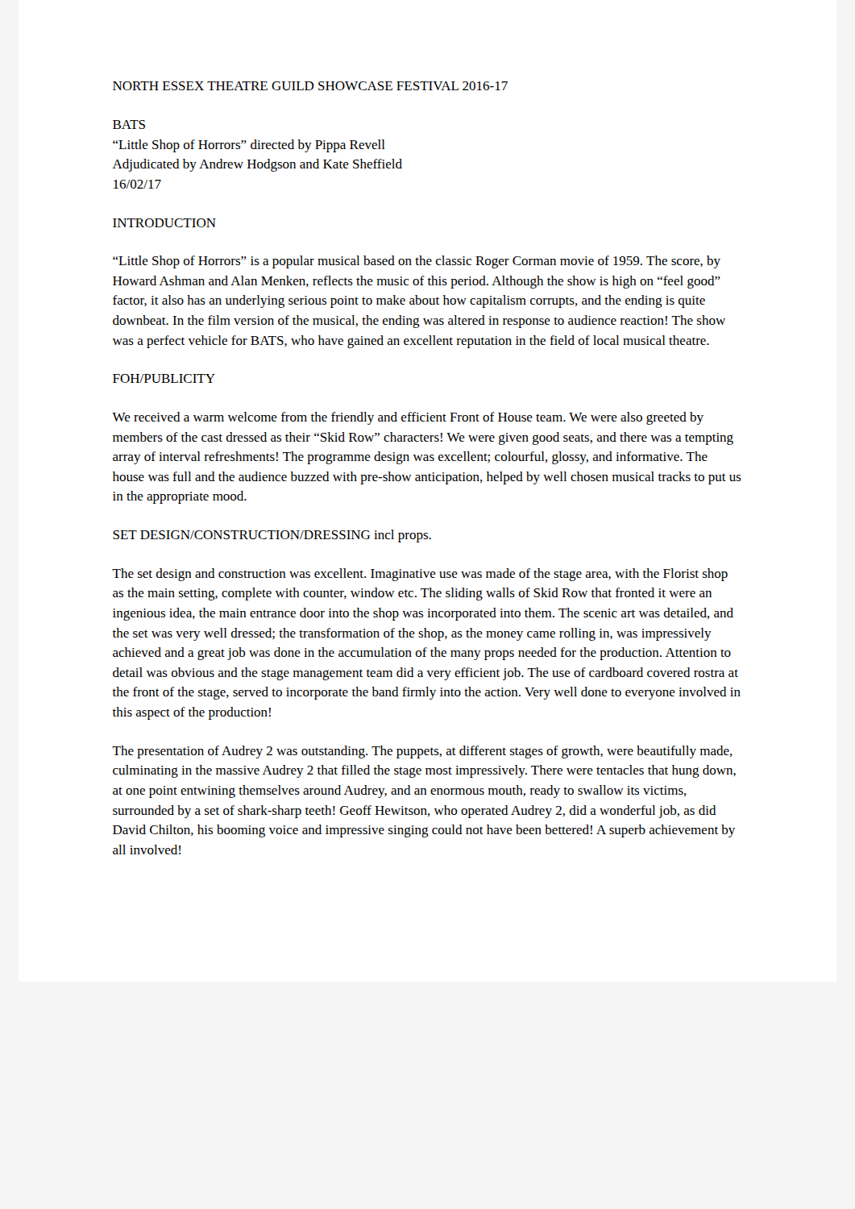NORTH ESSEX THEATRE GUILD SHOWCASE FESTIVAL 2016-17
BATS
“Little Shop of Horrors” directed by Pippa Revell
Adjudicated by Andrew Hodgson and Kate Sheffield
16/02/17
INTRODUCTION
“Little Shop of Horrors” is a popular musical based on the classic Roger Corman movie of 1959. The score, by Howard Ashman and Alan Menken, reflects the music of this period. Although the show is high on “feel good” factor, it also has an underlying serious point to make about how capitalism corrupts, and the ending is quite downbeat. In the film version of the musical, the ending was altered in response to audience reaction! The show was a perfect vehicle for BATS, who have gained an excellent reputation in the field of local musical theatre.
FOH/PUBLICITY
We received a warm welcome from the friendly and efficient Front of House team. We were also greeted by members of the cast dressed as their “Skid Row” characters! We were given good seats, and there was a tempting array of interval refreshments! The programme design was excellent; colourful, glossy, and informative. The house was full and the audience buzzed with pre-show anticipation, helped by well chosen musical tracks to put us in the appropriate mood.
SET DESIGN/CONSTRUCTION/DRESSING incl props.
The set design and construction was excellent. Imaginative use was made of the stage area, with the Florist shop as the main setting, complete with counter, window etc. The sliding walls of Skid Row that fronted it were an ingenious idea, the main entrance door into the shop was incorporated into them. The scenic art was detailed, and the set was very well dressed; the transformation of the shop, as the money came rolling in, was impressively achieved and a great job was done in the accumulation of the many props needed for the production. Attention to detail was obvious and the stage management team did a very efficient job. The use of cardboard covered rostra at the front of the stage, served to incorporate the band firmly into the action. Very well done to everyone involved in this aspect of the production!
The presentation of Audrey 2 was outstanding. The puppets, at different stages of growth, were beautifully made, culminating in the massive Audrey 2 that filled the stage most impressively. There were tentacles that hung down, at one point entwining themselves around Audrey, and an enormous mouth, ready to swallow its victims, surrounded by a set of shark-sharp teeth! Geoff Hewitson, who operated Audrey 2, did a wonderful job, as did David Chilton, his booming voice and impressive singing could not have been bettered! A superb achievement by all involved!